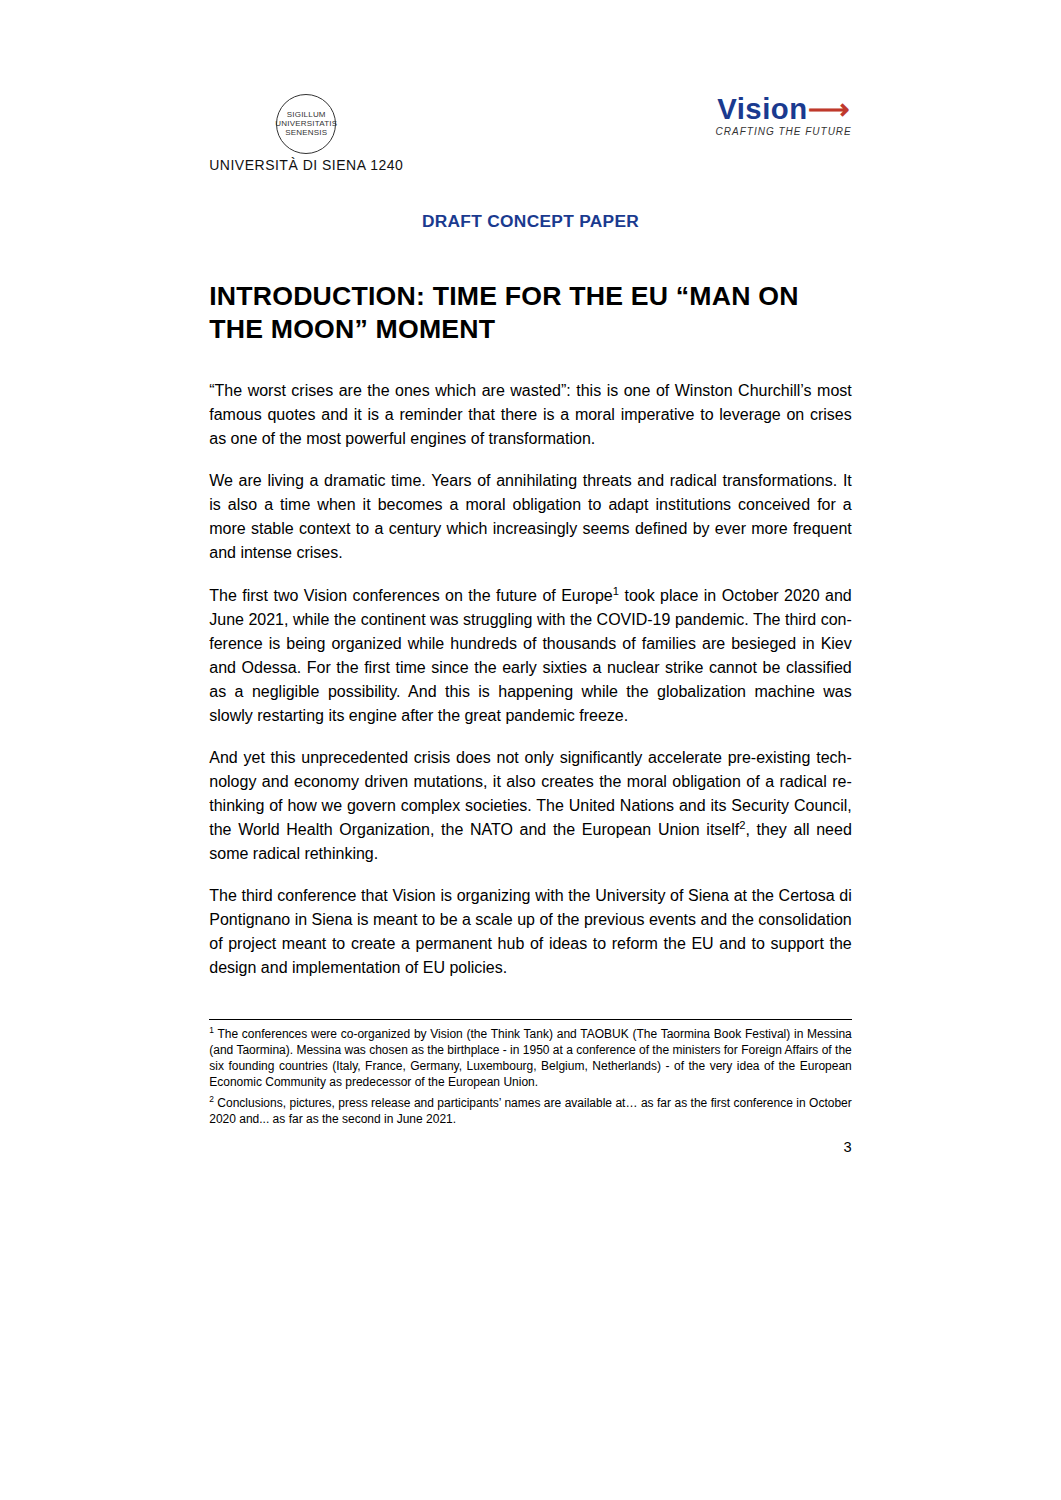SIGILLUM
UNIVERSITATIS
SENENSIS
UNIVERSITÀ DI SIENA 1240
Vision⟶
CRAFTING THE FUTURE
DRAFT CONCEPT PAPER
INTRODUCTION: TIME FOR THE EU “MAN ON THE MOON” MOMENT
“The worst crises are the ones which are wasted”: this is one of Winston Churchill’s most famous quotes and it is a reminder that there is a moral imperative to leverage on crises as one of the most powerful engines of transformation.
We are living a dramatic time. Years of annihilating threats and radical transformations. It is also a time when it becomes a moral obligation to adapt institutions conceived for a more stable context to a century which increasingly seems defined by ever more frequent and intense crises.
The first two Vision conferences on the future of Europe1 took place in October 2020 and June 2021, while the continent was struggling with the COVID-19 pandemic. The third conference is being organized while hundreds of thousands of families are besieged in Kiev and Odessa. For the first time since the early sixties a nuclear strike cannot be classified as a negligible possibility. And this is happening while the globalization machine was slowly restarting its engine after the great pandemic freeze.
And yet this unprecedented crisis does not only significantly accelerate pre-existing technology and economy driven mutations, it also creates the moral obligation of a radical rethinking of how we govern complex societies. The United Nations and its Security Council, the World Health Organization, the NATO and the European Union itself2, they all need some radical rethinking.
The third conference that Vision is organizing with the University of Siena at the Certosa di Pontignano in Siena is meant to be a scale up of the previous events and the consolidation of project meant to create a permanent hub of ideas to reform the EU and to support the design and implementation of EU policies.
1 The conferences were co-organized by Vision (the Think Tank) and TAOBUK (The Taormina Book Festival) in Messina (and Taormina). Messina was chosen as the birthplace - in 1950 at a conference of the ministers for Foreign Affairs of the six founding countries (Italy, France, Germany, Luxembourg, Belgium, Netherlands) - of the very idea of the European Economic Community as predecessor of the European Union.
2 Conclusions, pictures, press release and participants’ names are available at… as far as the first conference in October 2020 and... as far as the second in June 2021.
3